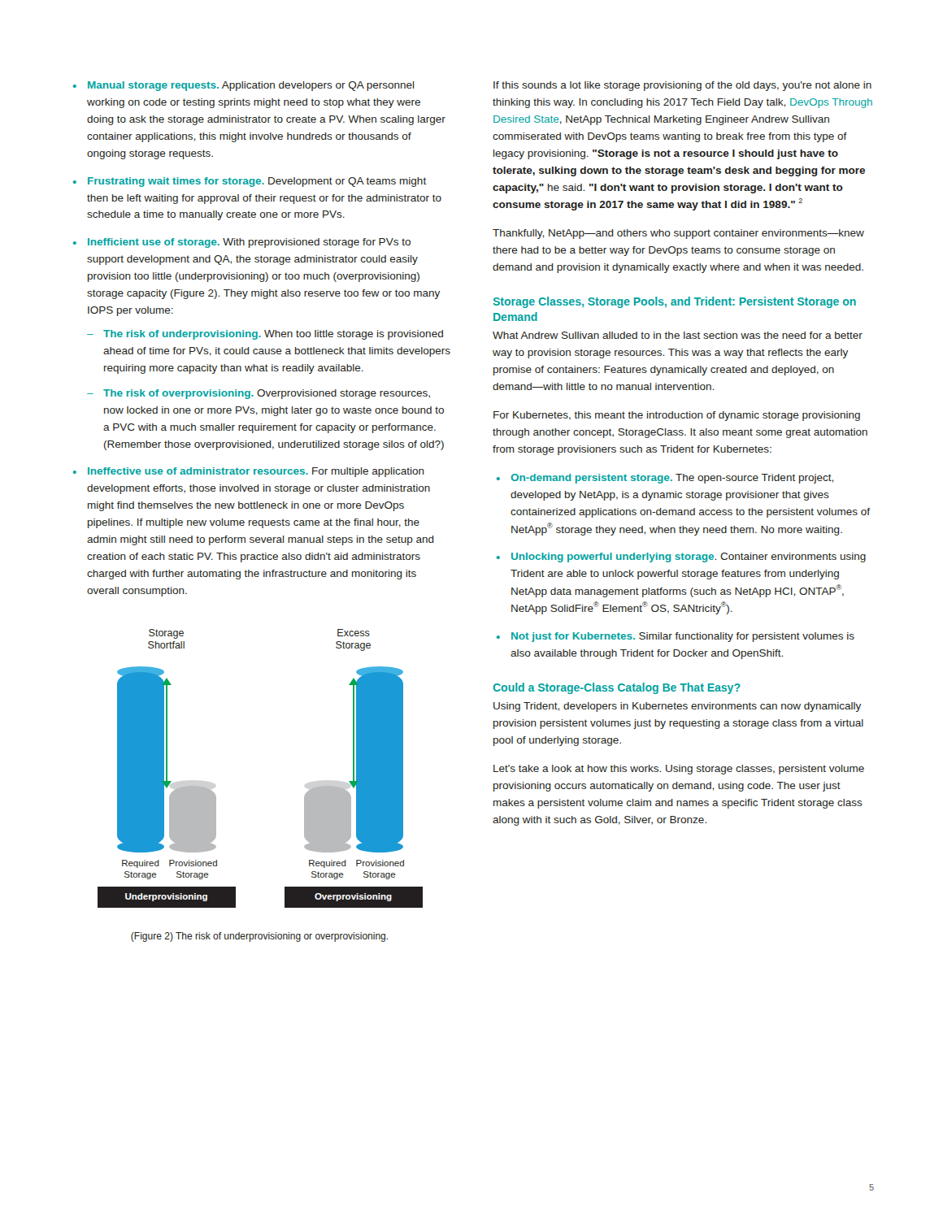Manual storage requests. Application developers or QA personnel working on code or testing sprints might need to stop what they were doing to ask the storage administrator to create a PV. When scaling larger container applications, this might involve hundreds or thousands of ongoing storage requests.
Frustrating wait times for storage. Development or QA teams might then be left waiting for approval of their request or for the administrator to schedule a time to manually create one or more PVs.
Inefficient use of storage. With preprovisioned storage for PVs to support development and QA, the storage administrator could easily provision too little (underprovisioning) or too much (overprovisioning) storage capacity (Figure 2). They might also reserve too few or too many IOPS per volume:
The risk of underprovisioning. When too little storage is provisioned ahead of time for PVs, it could cause a bottleneck that limits developers requiring more capacity than what is readily available.
The risk of overprovisioning. Overprovisioned storage resources, now locked in one or more PVs, might later go to waste once bound to a PVC with a much smaller requirement for capacity or performance. (Remember those overprovisioned, underutilized storage silos of old?)
Ineffective use of administrator resources. For multiple application development efforts, those involved in storage or cluster administration might find themselves the new bottleneck in one or more DevOps pipelines. If multiple new volume requests came at the final hour, the admin might still need to perform several manual steps in the setup and creation of each static PV. This practice also didn't aid administrators charged with further automating the infrastructure and monitoring its overall consumption.
Storage
Shortfall
Required
Storage
Provisioned
Storage
Underprovisioning
Excess
Storage
Required
Storage
Provisioned
Storage
Overprovisioning
(Figure 2) The risk of underprovisioning or overprovisioning.
If this sounds a lot like storage provisioning of the old days, you're not alone in thinking this way. In concluding his 2017 Tech Field Day talk, DevOps Through Desired State, NetApp Technical Marketing Engineer Andrew Sullivan commiserated with DevOps teams wanting to break free from this type of legacy provisioning. "Storage is not a resource I should just have to tolerate, sulking down to the storage team's desk and begging for more capacity," he said. "I don't want to provision storage. I don't want to consume storage in 2017 the same way that I did in 1989." 2
Thankfully, NetApp—and others who support container environments—knew there had to be a better way for DevOps teams to consume storage on demand and provision it dynamically exactly where and when it was needed.
Storage Classes, Storage Pools, and Trident: Persistent Storage on Demand
What Andrew Sullivan alluded to in the last section was the need for a better way to provision storage resources. This was a way that reflects the early promise of containers: Features dynamically created and deployed, on demand—with little to no manual intervention.
For Kubernetes, this meant the introduction of dynamic storage provisioning through another concept, StorageClass. It also meant some great automation from storage provisioners such as Trident for Kubernetes:
On-demand persistent storage. The open-source Trident project, developed by NetApp, is a dynamic storage provisioner that gives containerized applications on-demand access to the persistent volumes of NetApp® storage they need, when they need them. No more waiting.
Unlocking powerful underlying storage. Container environments using Trident are able to unlock powerful storage features from underlying NetApp data management platforms (such as NetApp HCI, ONTAP®, NetApp SolidFire® Element® OS, SANtricity®).
Not just for Kubernetes. Similar functionality for persistent volumes is also available through Trident for Docker and OpenShift.
Could a Storage-Class Catalog Be That Easy?
Using Trident, developers in Kubernetes environments can now dynamically provision persistent volumes just by requesting a storage class from a virtual pool of underlying storage.
Let's take a look at how this works. Using storage classes, persistent volume provisioning occurs automatically on demand, using code. The user just makes a persistent volume claim and names a specific Trident storage class along with it such as Gold, Silver, or Bronze.
5